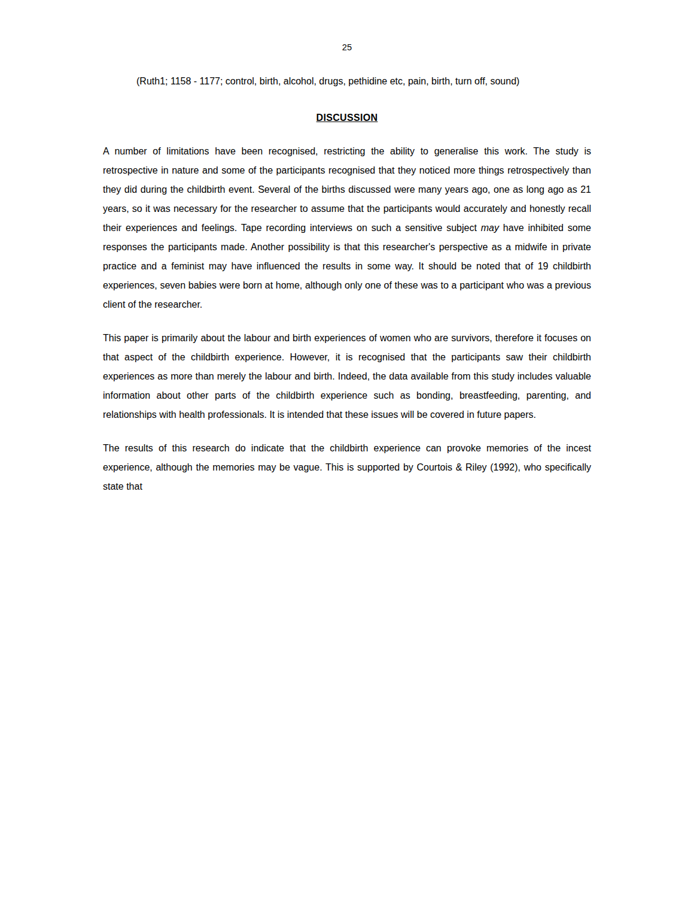25
(Ruth1; 1158 - 1177; control, birth, alcohol, drugs, pethidine etc, pain, birth, turn off, sound)
DISCUSSION
A number of limitations have been recognised, restricting the ability to generalise this work. The study is retrospective in nature and some of the participants recognised that they noticed more things retrospectively than they did during the childbirth event. Several of the births discussed were many years ago, one as long ago as 21 years, so it was necessary for the researcher to assume that the participants would accurately and honestly recall their experiences and feelings. Tape recording interviews on such a sensitive subject may have inhibited some responses the participants made. Another possibility is that this researcher's perspective as a midwife in private practice and a feminist may have influenced the results in some way. It should be noted that of 19 childbirth experiences, seven babies were born at home, although only one of these was to a participant who was a previous client of the researcher.
This paper is primarily about the labour and birth experiences of women who are survivors, therefore it focuses on that aspect of the childbirth experience. However, it is recognised that the participants saw their childbirth experiences as more than merely the labour and birth. Indeed, the data available from this study includes valuable information about other parts of the childbirth experience such as bonding, breastfeeding, parenting, and relationships with health professionals. It is intended that these issues will be covered in future papers.
The results of this research do indicate that the childbirth experience can provoke memories of the incest experience, although the memories may be vague. This is supported by Courtois & Riley (1992), who specifically state that